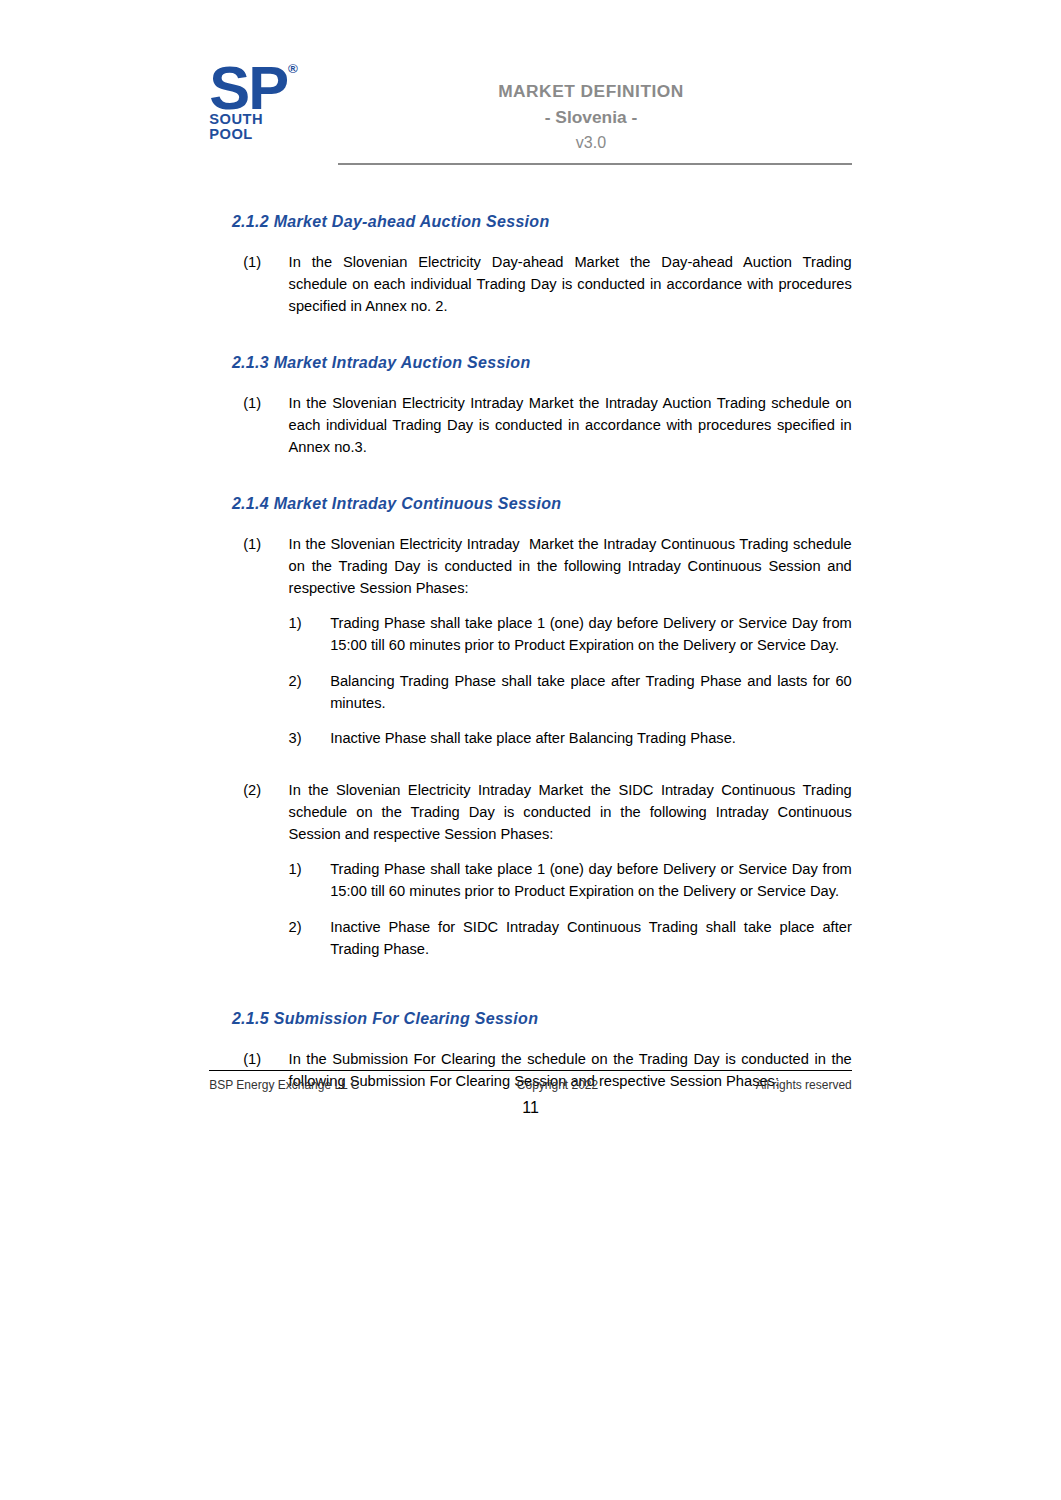SP®
SOUTH
POOL
MARKET DEFINITION
- Slovenia -
v3.0
2.1.2 Market Day-ahead Auction Session
(1)
In the Slovenian Electricity Day-ahead Market the Day-ahead Auction Trading schedule on each individual Trading Day is conducted in accordance with procedures specified in Annex no. 2.
2.1.3 Market Intraday Auction Session
(1)
In the Slovenian Electricity Intraday Market the Intraday Auction Trading schedule on each individual Trading Day is conducted in accordance with procedures specified in Annex no.3.
2.1.4 Market Intraday Continuous Session
(1)
In the Slovenian Electricity Intraday Market the Intraday Continuous Trading schedule on the Trading Day is conducted in the following Intraday Continuous Session and respective Session Phases:
1) Trading Phase shall take place 1 (one) day before Delivery or Service Day from 15:00 till 60 minutes prior to Product Expiration on the Delivery or Service Day.
2) Balancing Trading Phase shall take place after Trading Phase and lasts for 60 minutes.
3) Inactive Phase shall take place after Balancing Trading Phase.
(2)
In the Slovenian Electricity Intraday Market the SIDC Intraday Continuous Trading schedule on the Trading Day is conducted in the following Intraday Continuous Session and respective Session Phases:
1) Trading Phase shall take place 1 (one) day before Delivery or Service Day from 15:00 till 60 minutes prior to Product Expiration on the Delivery or Service Day.
2) Inactive Phase for SIDC Intraday Continuous Trading shall take place after Trading Phase.
2.1.5 Submission For Clearing Session
(1)
In the Submission For Clearing the schedule on the Trading Day is conducted in the following Submission For Clearing Session and respective Session Phases:
BSP Energy Exchange LL C
Copyright 2022
All rights reserved
11